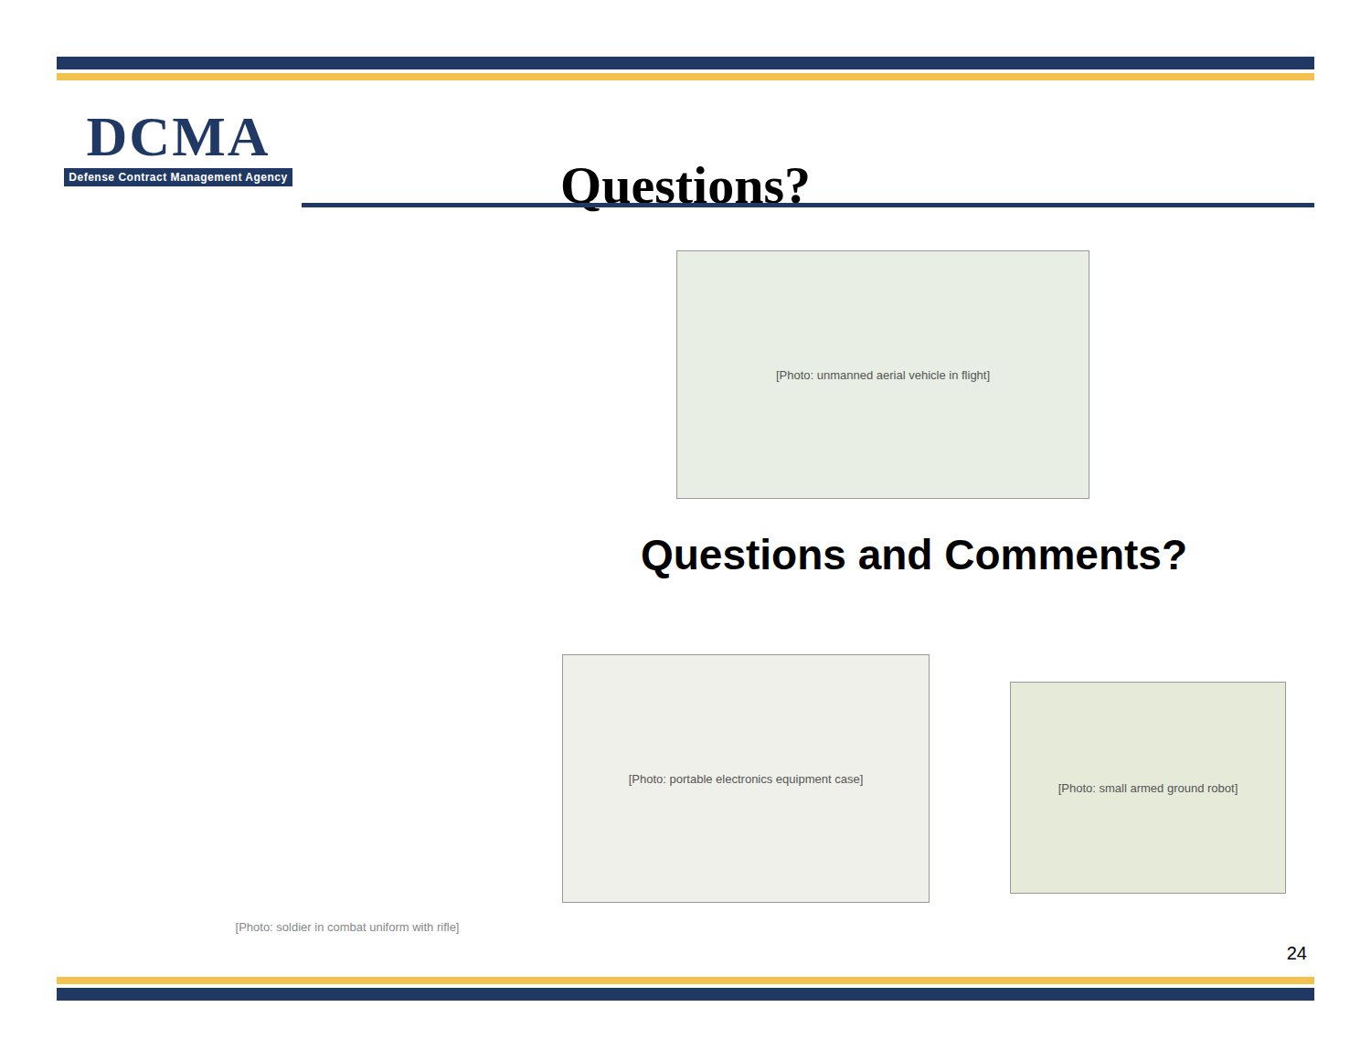DCMA
Defense Contract Management Agency
Questions?
[Photo: soldier in combat uniform with rifle]
[Photo: unmanned aerial vehicle in flight]
Questions and Comments?
[Photo: portable electronics equipment case]
[Photo: small armed ground robot]
24